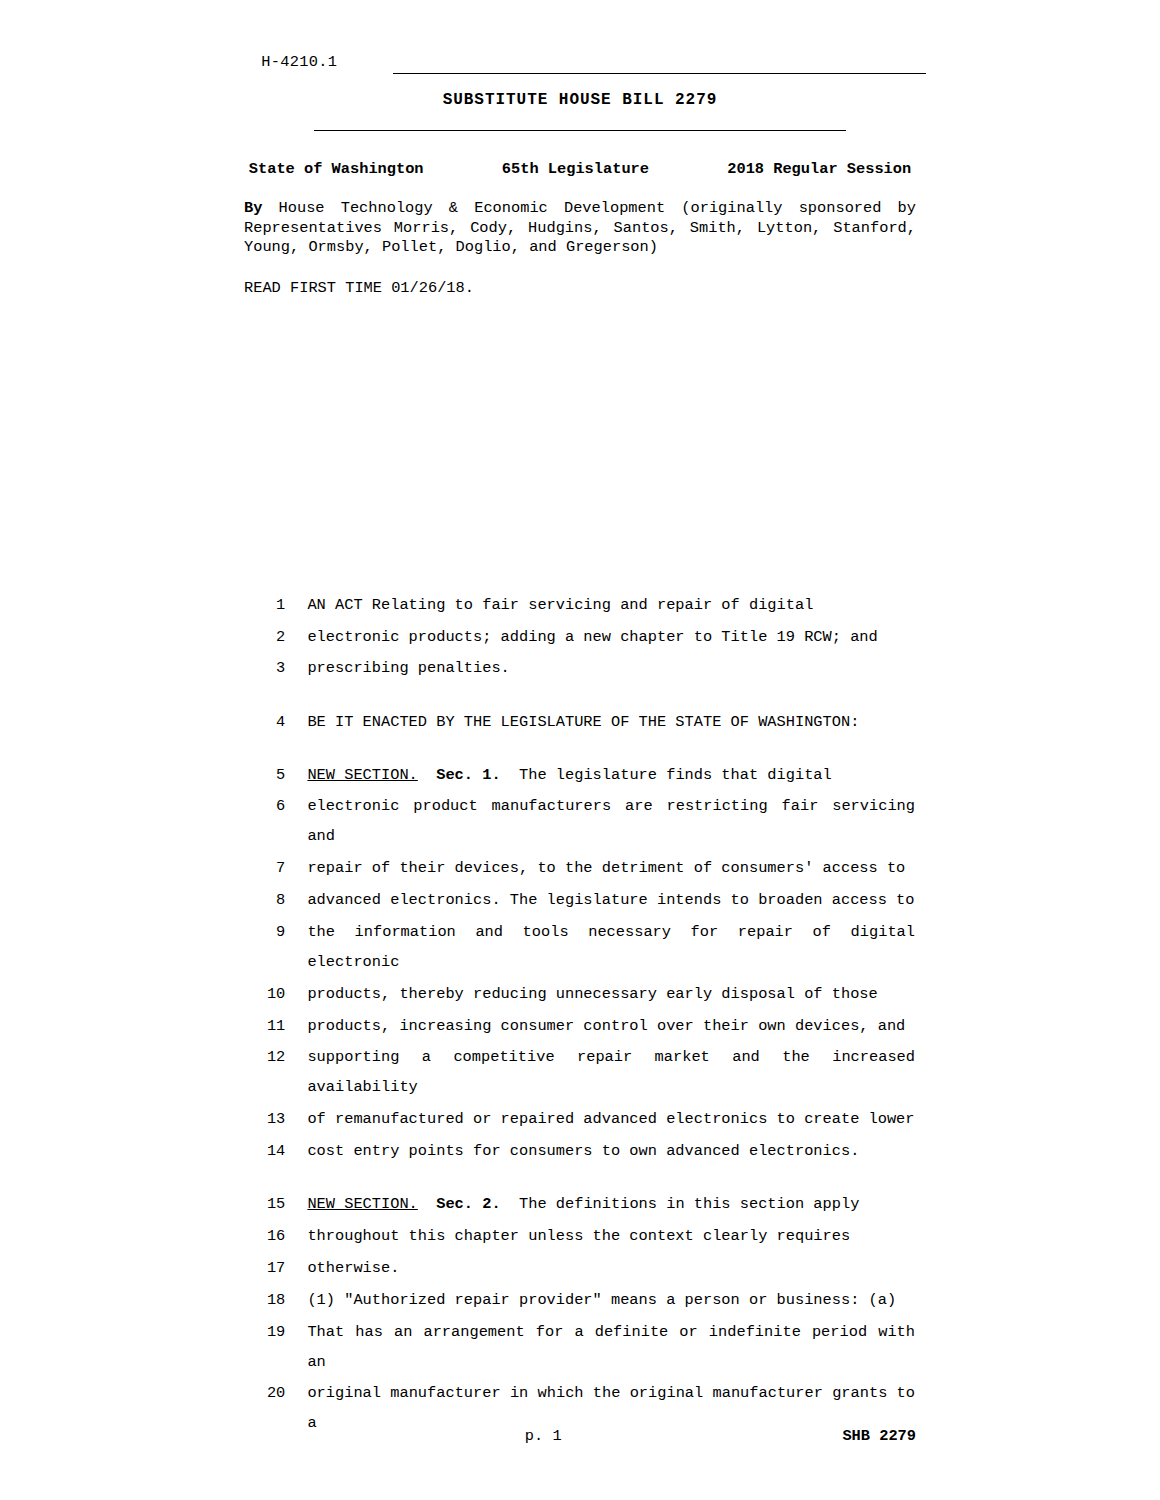H-4210.1
SUBSTITUTE HOUSE BILL 2279
State of Washington 65th Legislature 2018 Regular Session
By House Technology & Economic Development (originally sponsored by Representatives Morris, Cody, Hudgins, Santos, Smith, Lytton, Stanford, Young, Ormsby, Pollet, Doglio, and Gregerson)
READ FIRST TIME 01/26/18.
| 1 | AN ACT Relating to fair servicing and repair of digital |
| 2 | electronic products; adding a new chapter to Title 19 RCW; and |
| 3 | prescribing penalties. |
| 4 | BE IT ENACTED BY THE LEGISLATURE OF THE STATE OF WASHINGTON: |
| 5 | NEW SECTION. Sec. 1. The legislature finds that digital |
| 6 | electronic product manufacturers are restricting fair servicing and |
| 7 | repair of their devices, to the detriment of consumers' access to |
| 8 | advanced electronics. The legislature intends to broaden access to |
| 9 | the information and tools necessary for repair of digital electronic |
| 10 | products, thereby reducing unnecessary early disposal of those |
| 11 | products, increasing consumer control over their own devices, and |
| 12 | supporting a competitive repair market and the increased availability |
| 13 | of remanufactured or repaired advanced electronics to create lower |
| 14 | cost entry points for consumers to own advanced electronics. |
| 15 | NEW SECTION. Sec. 2. The definitions in this section apply |
| 16 | throughout this chapter unless the context clearly requires |
| 17 | otherwise. |
| 18 | (1) "Authorized repair provider" means a person or business: (a) |
| 19 | That has an arrangement for a definite or indefinite period with an |
| 20 | original manufacturer in which the original manufacturer grants to a |
p. 1 SHB 2279